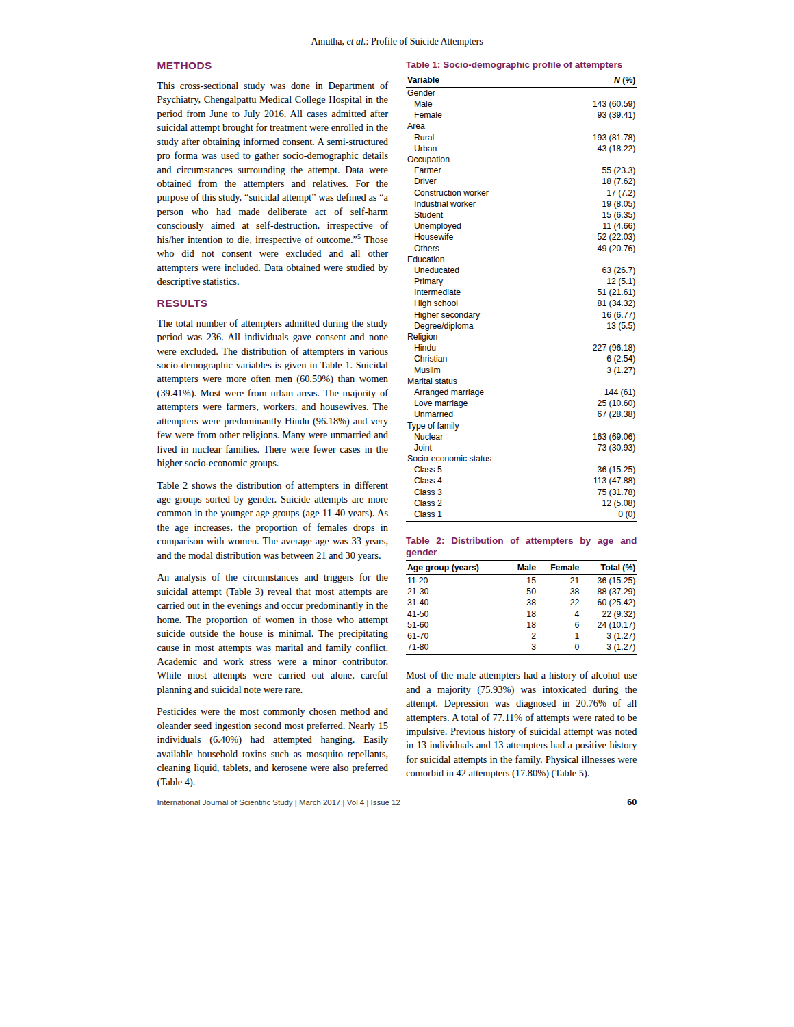Amutha, et al.: Profile of Suicide Attempters
Methods
This cross-sectional study was done in Department of Psychiatry, Chengalpattu Medical College Hospital in the period from June to July 2016. All cases admitted after suicidal attempt brought for treatment were enrolled in the study after obtaining informed consent. A semi-structured pro forma was used to gather socio-demographic details and circumstances surrounding the attempt. Data were obtained from the attempters and relatives. For the purpose of this study, “suicidal attempt” was defined as “a person who had made deliberate act of self-harm consciously aimed at self-destruction, irrespective of his/her intention to die, irrespective of outcome.”5 Those who did not consent were excluded and all other attempters were included. Data obtained were studied by descriptive statistics.
Results
The total number of attempters admitted during the study period was 236. All individuals gave consent and none were excluded. The distribution of attempters in various socio-demographic variables is given in Table 1. Suicidal attempters were more often men (60.59%) than women (39.41%). Most were from urban areas. The majority of attempters were farmers, workers, and housewives. The attempters were predominantly Hindu (96.18%) and very few were from other religions. Many were unmarried and lived in nuclear families. There were fewer cases in the higher socio-economic groups.
Table 2 shows the distribution of attempters in different age groups sorted by gender. Suicide attempts are more common in the younger age groups (age 11-40 years). As the age increases, the proportion of females drops in comparison with women. The average age was 33 years, and the modal distribution was between 21 and 30 years.
An analysis of the circumstances and triggers for the suicidal attempt (Table 3) reveal that most attempts are carried out in the evenings and occur predominantly in the home. The proportion of women in those who attempt suicide outside the house is minimal. The precipitating cause in most attempts was marital and family conflict. Academic and work stress were a minor contributor. While most attempts were carried out alone, careful planning and suicidal note were rare.
Pesticides were the most commonly chosen method and oleander seed ingestion second most preferred. Nearly 15 individuals (6.40%) had attempted hanging. Easily available household toxins such as mosquito repellants, cleaning liquid, tablets, and kerosene were also preferred (Table 4).
Table 1: Socio-demographic profile of attempters
| Variable | N (%) |
| --- | --- |
| Gender | |
| Male | 143 (60.59) |
| Female | 93 (39.41) |
| Area | |
| Rural | 193 (81.78) |
| Urban | 43 (18.22) |
| Occupation | |
| Farmer | 55 (23.3) |
| Driver | 18 (7.62) |
| Construction worker | 17 (7.2) |
| Industrial worker | 19 (8.05) |
| Student | 15 (6.35) |
| Unemployed | 11 (4.66) |
| Housewife | 52 (22.03) |
| Others | 49 (20.76) |
| Education | |
| Uneducated | 63 (26.7) |
| Primary | 12 (5.1) |
| Intermediate | 51 (21.61) |
| High school | 81 (34.32) |
| Higher secondary | 16 (6.77) |
| Degree/diploma | 13 (5.5) |
| Religion | |
| Hindu | 227 (96.18) |
| Christian | 6 (2.54) |
| Muslim | 3 (1.27) |
| Marital status | |
| Arranged marriage | 144 (61) |
| Love marriage | 25 (10.60) |
| Unmarried | 67 (28.38) |
| Type of family | |
| Nuclear | 163 (69.06) |
| Joint | 73 (30.93) |
| Socio-economic status | |
| Class 5 | 36 (15.25) |
| Class 4 | 113 (47.88) |
| Class 3 | 75 (31.78) |
| Class 2 | 12 (5.08) |
| Class 1 | 0 (0) |
Table 2: Distribution of attempters by age and gender
| Age group (years) | Male | Female | Total (%) |
| --- | --- | --- | --- |
| 11-20 | 15 | 21 | 36 (15.25) |
| 21-30 | 50 | 38 | 88 (37.29) |
| 31-40 | 38 | 22 | 60 (25.42) |
| 41-50 | 18 | 4 | 22 (9.32) |
| 51-60 | 18 | 6 | 24 (10.17) |
| 61-70 | 2 | 1 | 3 (1.27) |
| 71-80 | 3 | 0 | 3 (1.27) |
Most of the male attempters had a history of alcohol use and a majority (75.93%) was intoxicated during the attempt. Depression was diagnosed in 20.76% of all attempters. A total of 77.11% of attempts were rated to be impulsive. Previous history of suicidal attempt was noted in 13 individuals and 13 attempters had a positive history for suicidal attempts in the family. Physical illnesses were comorbid in 42 attempters (17.80%) (Table 5).
International Journal of Scientific Study | March 2017 | Vol 4 | Issue 12
60